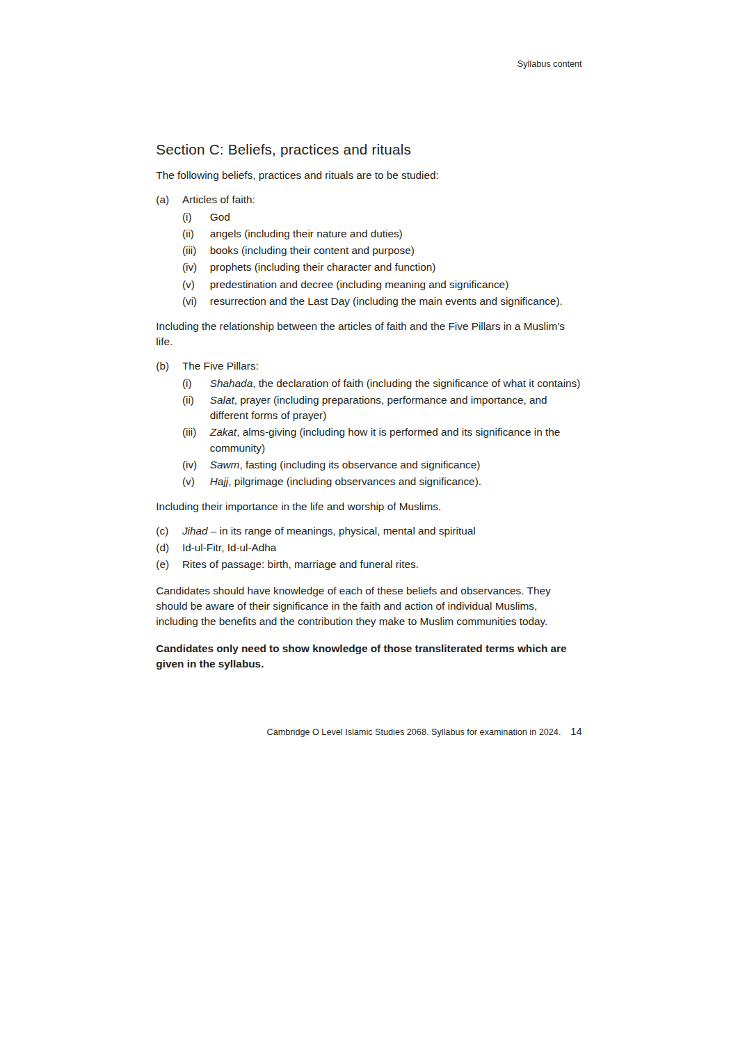Syllabus content
Section C: Beliefs, practices and rituals
The following beliefs, practices and rituals are to be studied:
(a) Articles of faith:
(i) God
(ii) angels (including their nature and duties)
(iii) books (including their content and purpose)
(iv) prophets (including their character and function)
(v) predestination and decree (including meaning and significance)
(vi) resurrection and the Last Day (including the main events and significance).
Including the relationship between the articles of faith and the Five Pillars in a Muslim’s life.
(b) The Five Pillars:
(i) Shahada, the declaration of faith (including the significance of what it contains)
(ii) Salat, prayer (including preparations, performance and importance, and different forms of prayer)
(iii) Zakat, alms-giving (including how it is performed and its significance in the community)
(iv) Sawm, fasting (including its observance and significance)
(v) Hajj, pilgrimage (including observances and significance).
Including their importance in the life and worship of Muslims.
(c) Jihad – in its range of meanings, physical, mental and spiritual
(d) Id-ul-Fitr, Id-ul-Adha
(e) Rites of passage: birth, marriage and funeral rites.
Candidates should have knowledge of each of these beliefs and observances. They should be aware of their significance in the faith and action of individual Muslims, including the benefits and the contribution they make to Muslim communities today.
Candidates only need to show knowledge of those transliterated terms which are given in the syllabus.
Cambridge O Level Islamic Studies 2068. Syllabus for examination in 2024. 14